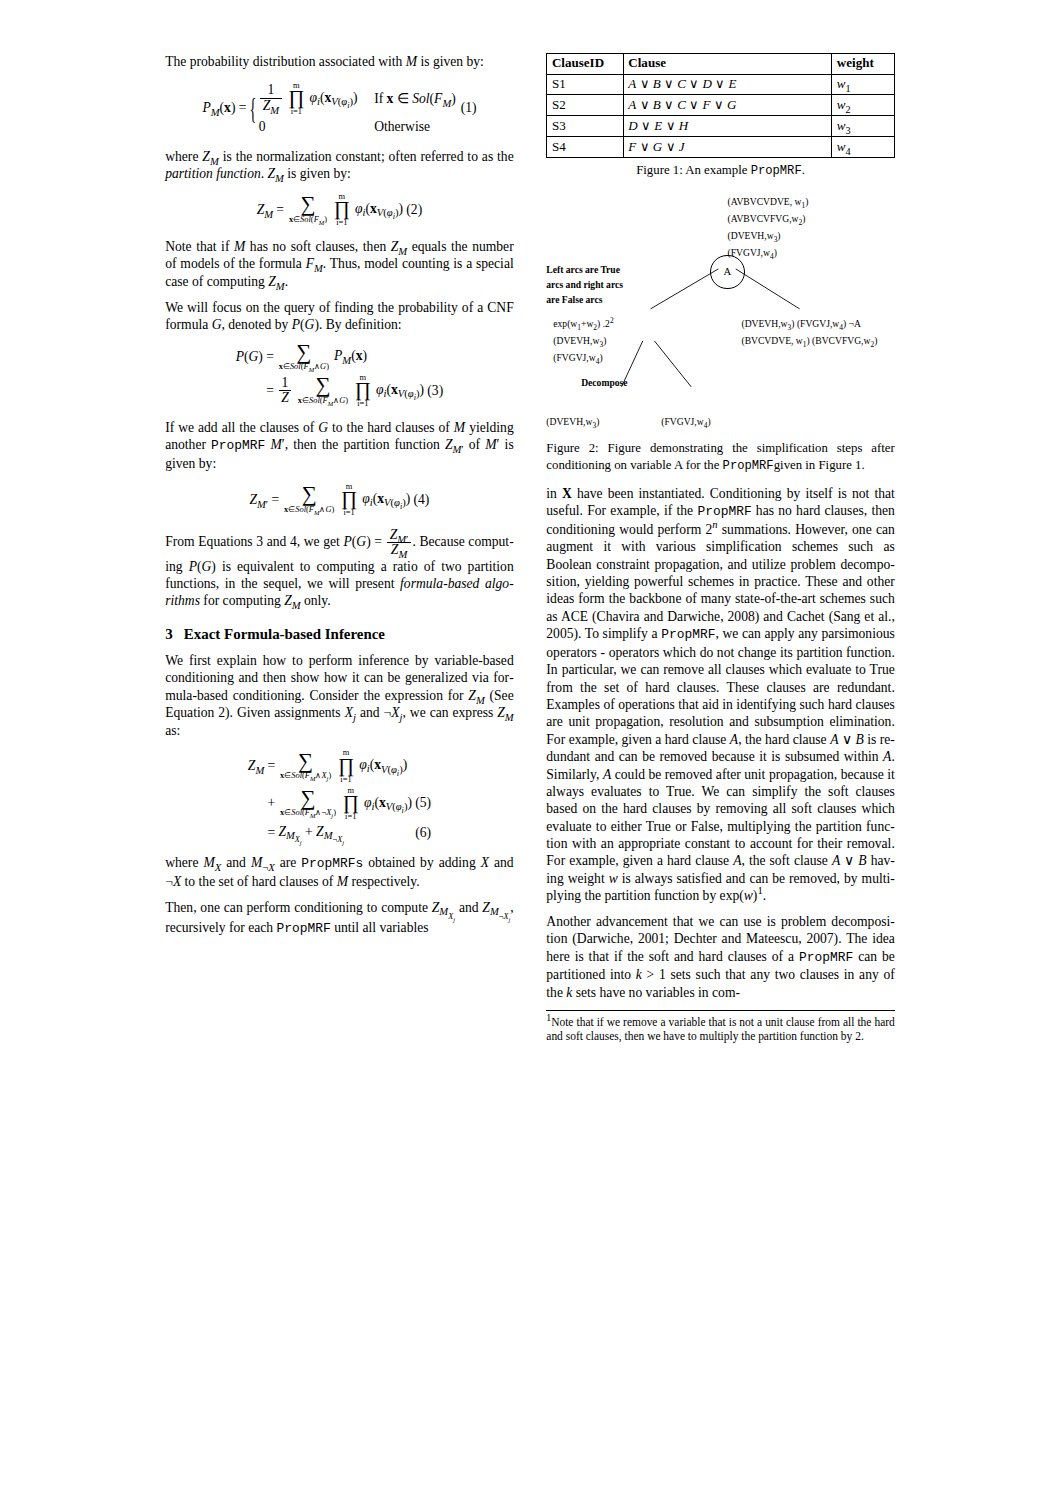The probability distribution associated with M is given by:
| P M ( x ) | = | / 1 Z M m ∏ i=1 φ i ( x V ( φ i ) ) / If x ∈ Sol ( F M ) / / 0 / Otherwise / | (1) |
where ZM is the normalization constant; often referred to as the partition function. ZM is given by:
| Z M | = | ∑ x ∈ Sol ( F M ) m ∏ i=1 φ i ( x V ( φ i ) ) | (2) |
Note that if M has no soft clauses, then ZM equals the number of models of the formula FM. Thus, model counting is a special case of computing ZM.
We will focus on the query of finding the probability of a CNF formula G, denoted by P(G). By definition:
| P ( G ) | = | ∑ x ∈ Sol ( F M ∧ G ) P M ( x ) | |
| | = | 1 Z ∑ x ∈ Sol ( F M ∧ G ) m ∏ i=1 φ i ( x V ( φ i ) ) | (3) |
If we add all the clauses of G to the hard clauses of M yielding another PropMRF M′, then the partition function ZM′ of M′ is given by:
| Z M ′ | = | ∑ x ∈ Sol ( F M ∧ G ) m ∏ i=1 φ i ( x V ( φ i ) ) | (4) |
From Equations 3 and 4, we get P(G) = ZM′ZM. Because computing P(G) is equivalent to computing a ratio of two partition functions, in the sequel, we will present formula-based algorithms for computing ZM only.
3 Exact Formula-based Inference
We first explain how to perform inference by variable-based conditioning and then show how it can be generalized via formula-based conditioning. Consider the expression for ZM (See Equation 2). Given assignments Xj and ¬Xj, we can express ZM as:
| Z M | = | ∑ x ∈ Sol ( F M ∧ X j ) m ∏ i=1 φ i ( x V ( φ i ) ) | |
| | + | ∑ x ∈ Sol ( F M ∧¬ X j ) m ∏ i=1 φ i ( x V ( φ i ) ) | (5) |
| | = | Z M X j + Z M ¬ X j | (6) |
where MX and M¬X are PropMRFs obtained by adding X and ¬X to the set of hard clauses of M respectively.
Then, one can perform conditioning to compute ZMXj and ZM¬Xj, recursively for each PropMRF until all variables
| ClauseID | Clause | weight |
| --- | --- | --- |
| S1 | A ∨ B ∨ C ∨ D ∨ E | w 1 |
| S2 | A ∨ B ∨ C ∨ F ∨ G | w 2 |
| S3 | D ∨ E ∨ H | w 3 |
| S4 | F ∨ G ∨ J | w 4 |
Figure 1: An example PropMRF.
(AVBVCVDVE, w1)
(AVBVCVFVG,w2)
(DVEVH,w3)
(FVGVJ,w4)
Left arcs are True
arcs and right arcs
are False arcs
A
exp(w1+w2) .22
(DVEVH,w3)
(FVGVJ,w4)
(DVEVH,w3) (FVGVJ,w4) ¬A
(BVCVDVE, w1) (BVCVFVG,w2)
Decompose
(DVEVH,w3)
(FVGVJ,w4)
Figure 2: Figure demonstrating the simplification steps after conditioning on variable A for the PropMRFgiven in Figure 1.
in X have been instantiated. Conditioning by itself is not that useful. For example, if the PropMRF has no hard clauses, then conditioning would perform 2n summations. However, one can augment it with various simplification schemes such as Boolean constraint propagation, and utilize problem decomposition, yielding powerful schemes in practice. These and other ideas form the backbone of many state-of-the-art schemes such as ACE (Chavira and Darwiche, 2008) and Cachet (Sang et al., 2005). To simplify a PropMRF, we can apply any parsimonious operators - operators which do not change its partition function. In particular, we can remove all clauses which evaluate to True from the set of hard clauses. These clauses are redundant. Examples of operations that aid in identifying such hard clauses are unit propagation, resolution and subsumption elimination. For example, given a hard clause A, the hard clause A ∨ B is redundant and can be removed because it is subsumed within A. Similarly, A could be removed after unit propagation, because it always evaluates to True. We can simplify the soft clauses based on the hard clauses by removing all soft clauses which evaluate to either True or False, multiplying the partition function with an appropriate constant to account for their removal. For example, given a hard clause A, the soft clause A ∨ B having weight w is always satisfied and can be removed, by multiplying the partition function by exp(w)1.
Another advancement that we can use is problem decomposition (Darwiche, 2001; Dechter and Mateescu, 2007). The idea here is that if the soft and hard clauses of a PropMRF can be partitioned into k > 1 sets such that any two clauses in any of the k sets have no variables in com-
1Note that if we remove a variable that is not a unit clause from all the hard and soft clauses, then we have to multiply the partition function by 2.